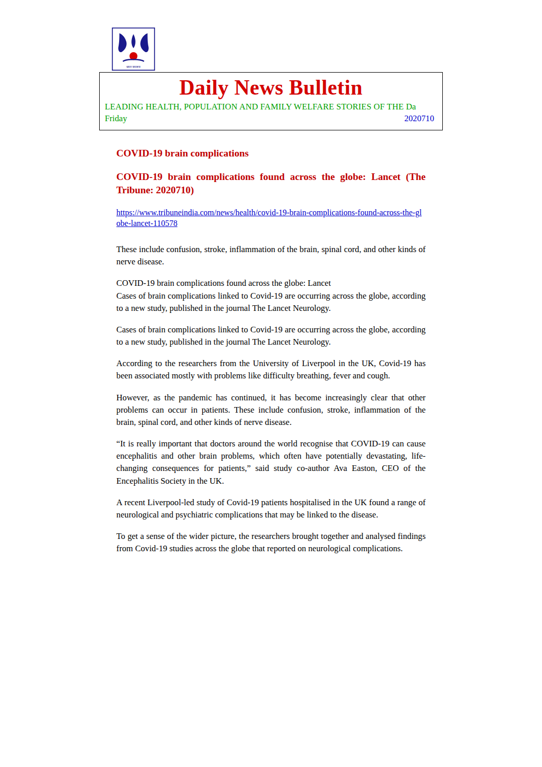भारत सरकार
Daily News Bulletin
LEADING HEALTH, POPULATION AND FAMILY WELFARE STORIES OF THE Da
Friday 2020710
COVID-19 brain complications
COVID-19 brain complications found across the globe: Lancet (The Tribune: 2020710)
https://www.tribuneindia.com/news/health/covid-19-brain-complications-found-across-the-globe-lancet-110578
These include confusion, stroke, inflammation of the brain, spinal cord, and other kinds of nerve disease.
COVID-19 brain complications found across the globe: Lancet
Cases of brain complications linked to Covid-19 are occurring across the globe, according to a new study, published in the journal The Lancet Neurology.
Cases of brain complications linked to Covid-19 are occurring across the globe, according to a new study, published in the journal The Lancet Neurology.
According to the researchers from the University of Liverpool in the UK, Covid-19 has been associated mostly with problems like difficulty breathing, fever and cough.
However, as the pandemic has continued, it has become increasingly clear that other problems can occur in patients. These include confusion, stroke, inflammation of the brain, spinal cord, and other kinds of nerve disease.
“It is really important that doctors around the world recognise that COVID-19 can cause encephalitis and other brain problems, which often have potentially devastating, life-changing consequences for patients,” said study co-author Ava Easton, CEO of the Encephalitis Society in the UK.
A recent Liverpool-led study of Covid-19 patients hospitalised in the UK found a range of neurological and psychiatric complications that may be linked to the disease.
To get a sense of the wider picture, the researchers brought together and analysed findings from Covid-19 studies across the globe that reported on neurological complications.